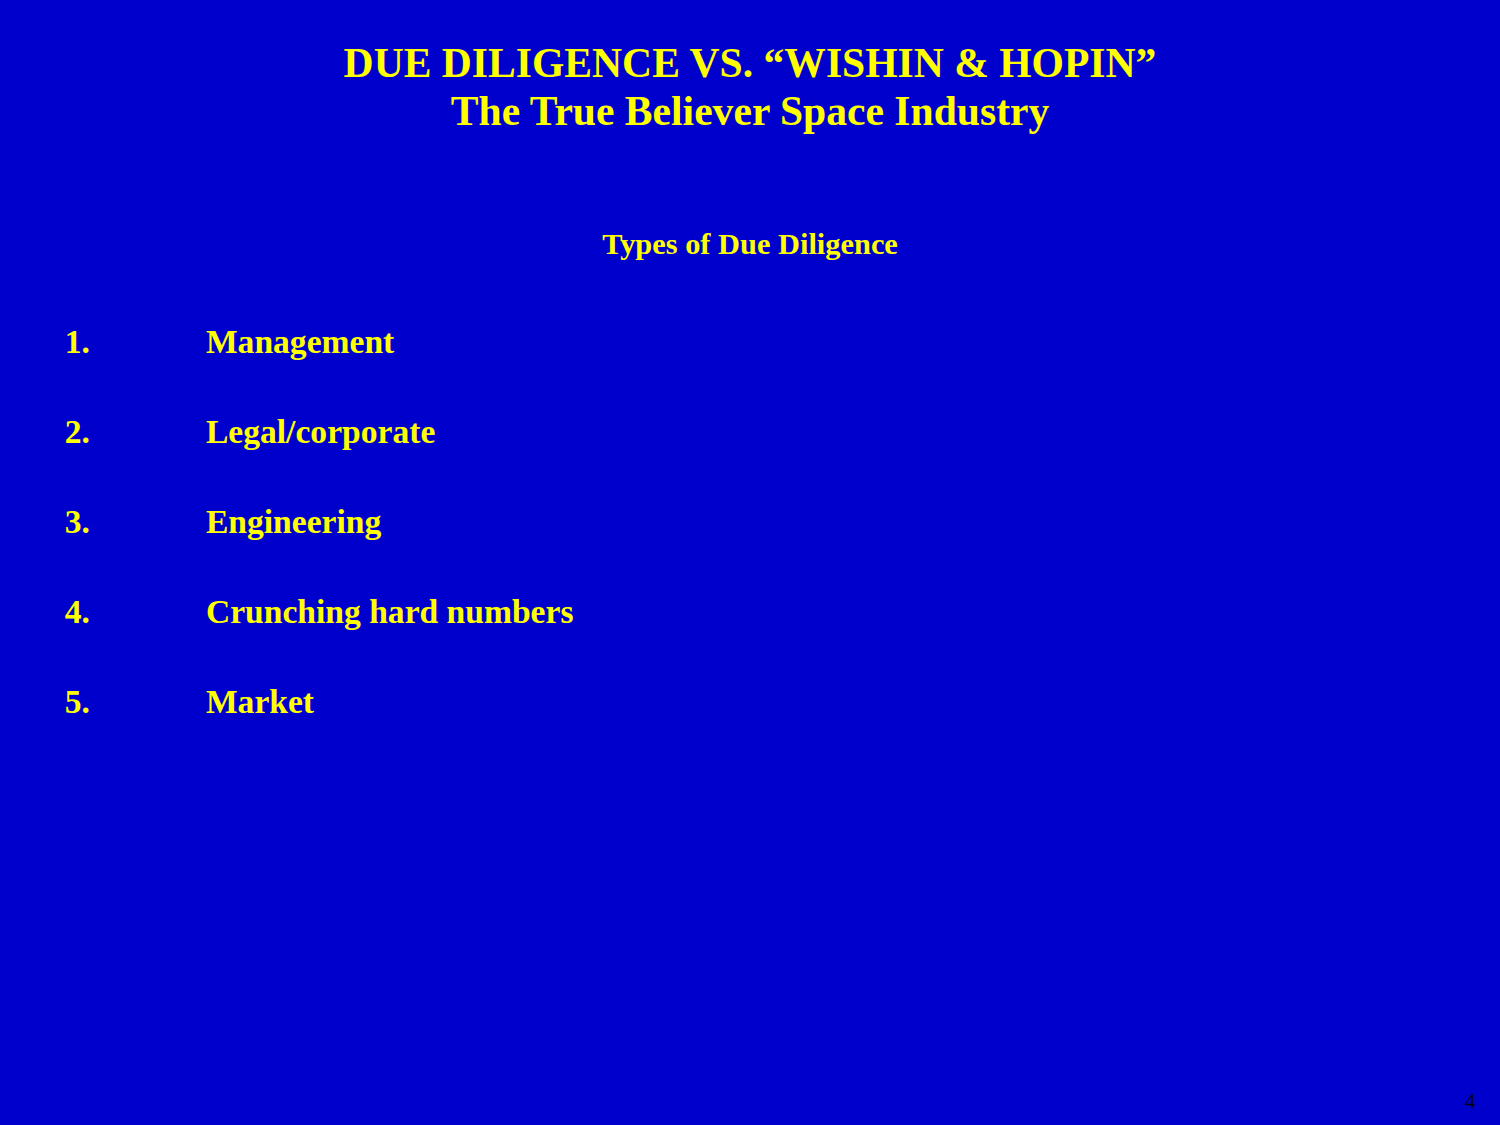DUE DILIGENCE VS. “WISHIN & HOPIN”
The True Believer Space Industry
Types of Due Diligence
Management
Legal/corporate
Engineering
Crunching hard numbers
Market
4